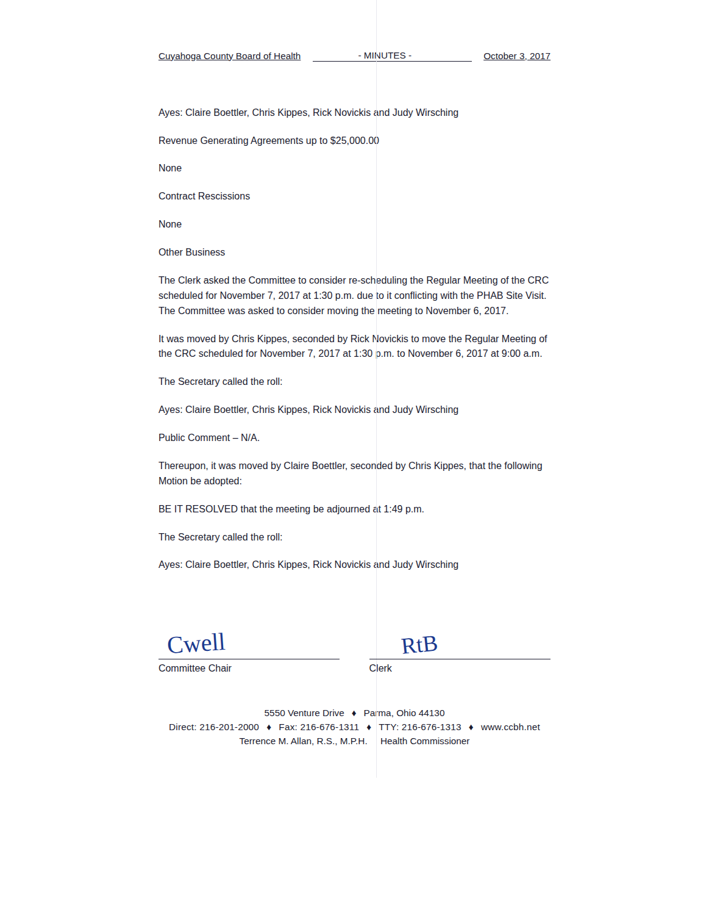Cuyahoga County Board of Health
- MINUTES -
October 3, 2017
Ayes: Claire Boettler, Chris Kippes, Rick Novickis and Judy Wirsching
Revenue Generating Agreements up to $25,000.00
None
Contract Rescissions
None
Other Business
The Clerk asked the Committee to consider re-scheduling the Regular Meeting of the CRC scheduled for November 7, 2017 at 1:30 p.m. due to it conflicting with the PHAB Site Visit. The Committee was asked to consider moving the meeting to November 6, 2017.
It was moved by Chris Kippes, seconded by Rick Novickis to move the Regular Meeting of the CRC scheduled for November 7, 2017 at 1:30 p.m. to November 6, 2017 at 9:00 a.m.
The Secretary called the roll:
Ayes: Claire Boettler, Chris Kippes, Rick Novickis and Judy Wirsching
Public Comment – N/A.
Thereupon, it was moved by Claire Boettler, seconded by Chris Kippes, that the following Motion be adopted:
BE IT RESOLVED that the meeting be adjourned at 1:49 p.m.
The Secretary called the roll:
Ayes: Claire Boettler, Chris Kippes, Rick Novickis and Judy Wirsching
Cwell
Committee Chair
RtB
Clerk
5550 Venture Drive ♦ Parma, Ohio 44130
Direct: 216-201-2000 ♦ Fax: 216-676-1311 ♦ TTY: 216-676-1313 ♦ www.ccbh.net
Terrence M. Allan, R.S., M.P.H. Health Commissioner